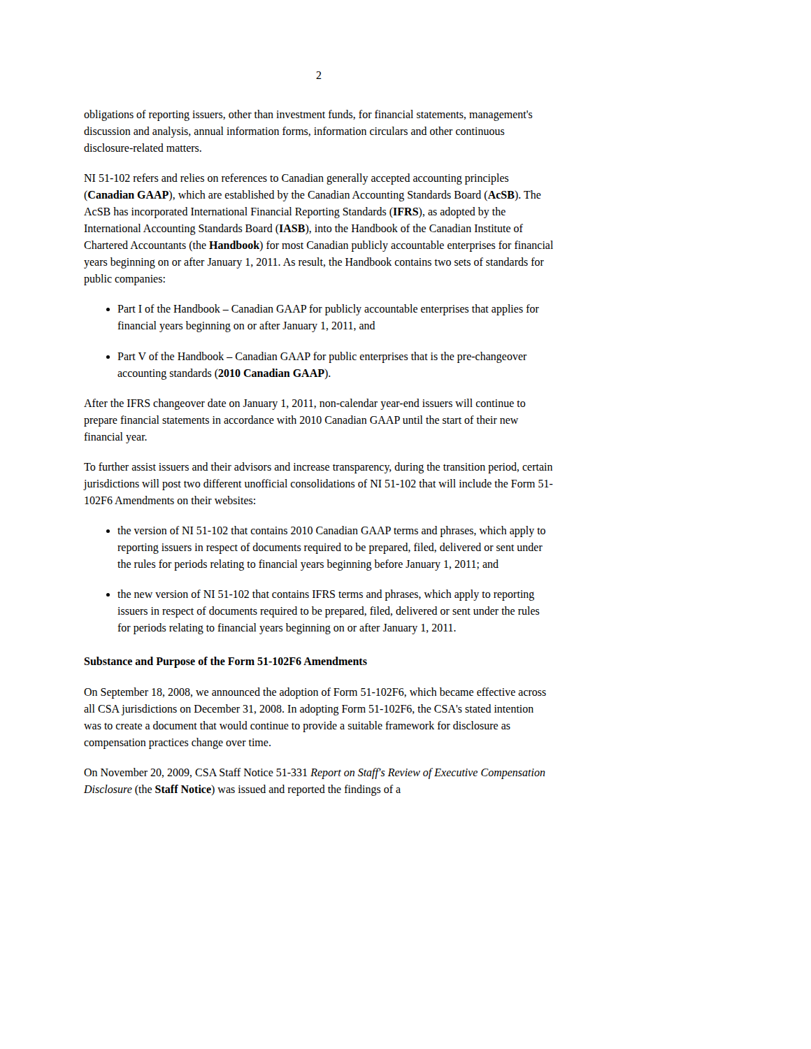2
obligations of reporting issuers, other than investment funds, for financial statements, management's discussion and analysis, annual information forms, information circulars and other continuous disclosure-related matters.
NI 51-102 refers and relies on references to Canadian generally accepted accounting principles (Canadian GAAP), which are established by the Canadian Accounting Standards Board (AcSB). The AcSB has incorporated International Financial Reporting Standards (IFRS), as adopted by the International Accounting Standards Board (IASB), into the Handbook of the Canadian Institute of Chartered Accountants (the Handbook) for most Canadian publicly accountable enterprises for financial years beginning on or after January 1, 2011. As result, the Handbook contains two sets of standards for public companies:
Part I of the Handbook – Canadian GAAP for publicly accountable enterprises that applies for financial years beginning on or after January 1, 2011, and
Part V of the Handbook – Canadian GAAP for public enterprises that is the pre-changeover accounting standards (2010 Canadian GAAP).
After the IFRS changeover date on January 1, 2011, non-calendar year-end issuers will continue to prepare financial statements in accordance with 2010 Canadian GAAP until the start of their new financial year.
To further assist issuers and their advisors and increase transparency, during the transition period, certain jurisdictions will post two different unofficial consolidations of NI 51-102 that will include the Form 51-102F6 Amendments on their websites:
the version of NI 51-102 that contains 2010 Canadian GAAP terms and phrases, which apply to reporting issuers in respect of documents required to be prepared, filed, delivered or sent under the rules for periods relating to financial years beginning before January 1, 2011; and
the new version of NI 51-102 that contains IFRS terms and phrases, which apply to reporting issuers in respect of documents required to be prepared, filed, delivered or sent under the rules for periods relating to financial years beginning on or after January 1, 2011.
Substance and Purpose of the Form 51-102F6 Amendments
On September 18, 2008, we announced the adoption of Form 51-102F6, which became effective across all CSA jurisdictions on December 31, 2008. In adopting Form 51-102F6, the CSA's stated intention was to create a document that would continue to provide a suitable framework for disclosure as compensation practices change over time.
On November 20, 2009, CSA Staff Notice 51-331 Report on Staff's Review of Executive Compensation Disclosure (the Staff Notice) was issued and reported the findings of a